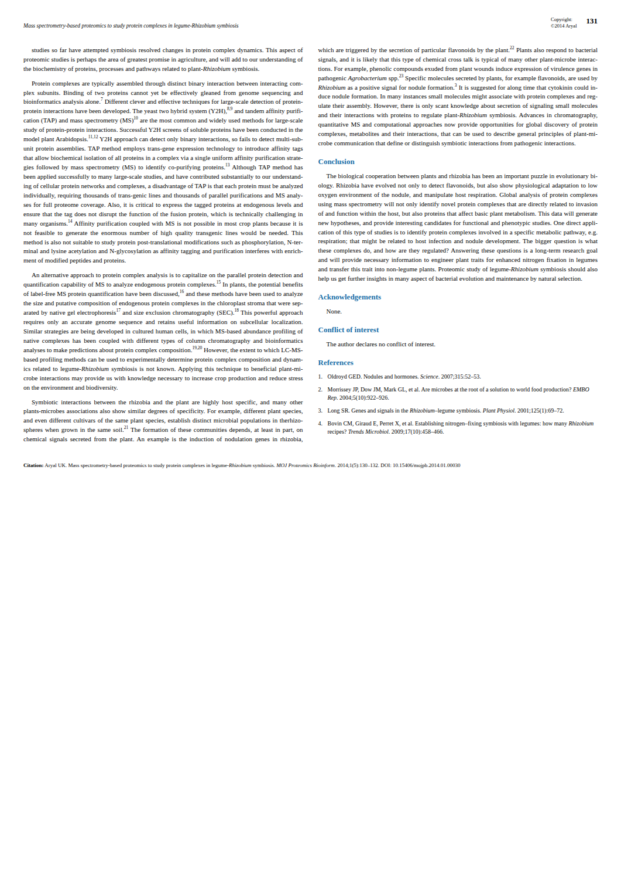Mass spectrometry-based proteomics to study protein complexes in legume-Rhizobium symbiosis
Copyright:
©2014 Aryal
131
studies so far have attempted symbiosis resolved changes in protein complex dynamics. This aspect of proteomic studies is perhaps the area of greatest promise in agriculture, and will add to our understanding of the biochemistry of proteins, processes and pathways related to plant-Rhizobium symbiosis.
Protein complexes are typically assembled through distinct binary interaction between interacting complex subunits. Binding of two proteins cannot yet be effectively gleaned from genome sequencing and bioinformatics analysis alone.7 Different clever and effective techniques for large-scale detection of protein-protein interactions have been developed. The yeast two hybrid system (Y2H),8,9 and tandem affinity purification (TAP) and mass spectrometry (MS)10 are the most common and widely used methods for large-scale study of protein-protein interactions. Successful Y2H screens of soluble proteins have been conducted in the model plant Arabidopsis.11,12 Y2H approach can detect only binary interactions, so fails to detect multi-subunit protein assemblies. TAP method employs trans-gene expression technology to introduce affinity tags that allow biochemical isolation of all proteins in a complex via a single uniform affinity purification strategies followed by mass spectrometry (MS) to identify co-purifying proteins.13 Although TAP method has been applied successfully to many large-scale studies, and have contributed substantially to our understanding of cellular protein networks and complexes, a disadvantage of TAP is that each protein must be analyzed individually, requiring thousands of trans-genic lines and thousands of parallel purifications and MS analyses for full proteome coverage. Also, it is critical to express the tagged proteins at endogenous levels and ensure that the tag does not disrupt the function of the fusion protein, which is technically challenging in many organisms.14 Affinity purification coupled with MS is not possible in most crop plants because it is not feasible to generate the enormous number of high quality transgenic lines would be needed. This method is also not suitable to study protein post-translational modifications such as phosphorylation, N-terminal and lysine acetylation and N-glycosylation as affinity tagging and purification interferes with enrichment of modified peptides and proteins.
An alternative approach to protein complex analysis is to capitalize on the parallel protein detection and quantification capability of MS to analyze endogenous protein complexes.15 In plants, the potential benefits of label-free MS protein quantification have been discussed,16 and these methods have been used to analyze the size and putative composition of endogenous protein complexes in the chloroplast stroma that were separated by native gel electrophoresis17 and size exclusion chromatography (SEC).18 This powerful approach requires only an accurate genome sequence and retains useful information on subcellular localization. Similar strategies are being developed in cultured human cells, in which MS-based abundance profiling of native complexes has been coupled with different types of column chromatography and bioinformatics analyses to make predictions about protein complex composition.19,20 However, the extent to which LC-MS-based profiling methods can be used to experimentally determine protein complex composition and dynamics related to legume-Rhizobium symbiosis is not known. Applying this technique to beneficial plant-microbe interactions may provide us with knowledge necessary to increase crop production and reduce stress on the environment and biodiversity.
Symbiotic interactions between the rhizobia and the plant are highly host specific, and many other plants-microbes associations also show similar degrees of specificity. For example, different plant species, and even different cultivars of the same plant species, establish distinct microbial populations in therhizospheres when grown in the same soil.21 The formation of these communities depends, at least in part, on chemical signals secreted from the plant. An example is the induction of nodulation genes in rhizobia, which are triggered by the secretion of particular flavonoids by the plant.22 Plants also respond to bacterial signals, and it is likely that this type of chemical cross talk is typical of many other plant-microbe interactions. For example, phenolic compounds exuded from plant wounds induce expression of virulence genes in pathogenic Agrobacterium spp.23 Specific molecules secreted by plants, for example flavonoids, are used by Rhizobium as a positive signal for nodule formation.3 It is suggested for along time that cytokinin could induce nodule formation. In many instances small molecules might associate with protein complexes and regulate their assembly. However, there is only scant knowledge about secretion of signaling small molecules and their interactions with proteins to regulate plant-Rhizobium symbiosis. Advances in chromatography, quantitative MS and computational approaches now provide opportunities for global discovery of protein complexes, metabolites and their interactions, that can be used to describe general principles of plant-microbe communication that define or distinguish symbiotic interactions from pathogenic interactions.
Conclusion
The biological cooperation between plants and rhizobia has been an important puzzle in evolutionary biology. Rhizobia have evolved not only to detect flavonoids, but also show physiological adaptation to low oxygen environment of the nodule, and manipulate host respiration. Global analysis of protein complexes using mass spectrometry will not only identify novel protein complexes that are directly related to invasion of and function within the host, but also proteins that affect basic plant metabolism. This data will generate new hypotheses, and provide interesting candidates for functional and phenotypic studies. One direct application of this type of studies is to identify protein complexes involved in a specific metabolic pathway, e.g. respiration; that might be related to host infection and nodule development. The bigger question is what these complexes do, and how are they regulated? Answering these questions is a long-term research goal and will provide necessary information to engineer plant traits for enhanced nitrogen fixation in legumes and transfer this trait into non-legume plants. Proteomic study of legume-Rhizobium symbiosis should also help us get further insights in many aspect of bacterial evolution and maintenance by natural selection.
Acknowledgements
None.
Conflict of interest
The author declares no conflict of interest.
References
Oldroyd GED. Nodules and hormones. Science. 2007;315:52–53.
Morrissey JP, Dow JM, Mark GL, et al. Are microbes at the root of a solution to world food production? EMBO Rep. 2004;5(10):922–926.
Long SR. Genes and signals in the Rhizobium–legume symbiosis. Plant Physiol. 2001;125(1):69–72.
Bovin CM, Giraud E, Perret X, et al. Establishing nitrogen–fixing symbiosis with legumes: how many Rhizobium recipes? Trends Microbiol. 2009;17(10):458–466.
Citation: Aryal UK. Mass spectrometry-based proteomics to study protein complexes in legume-Rhizobium symbiosis. MOJ Proteomics Bioinform. 2014;1(5):130–132. DOI: 10.15406/mojpb.2014.01.00030